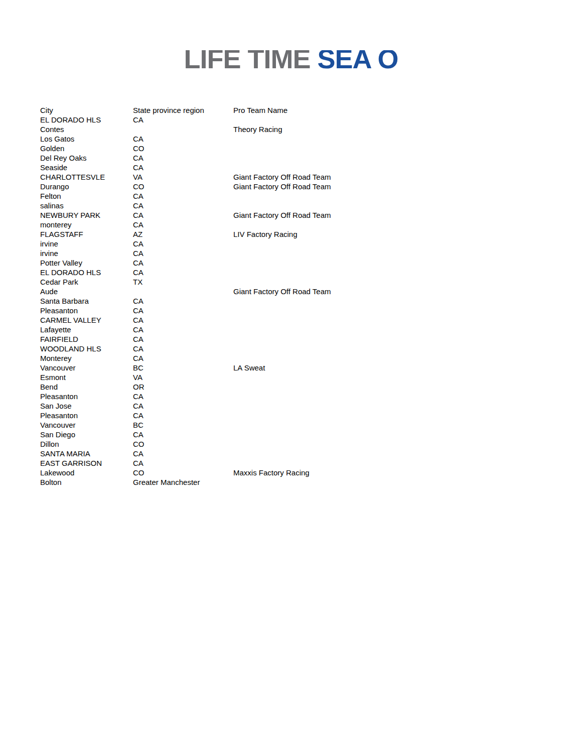LIFE TIME SEA O
| City | State province region | Pro Team Name |
| --- | --- | --- |
| EL DORADO HLS | CA | |
| Contes | | Theory Racing |
| Los Gatos | CA | |
| Golden | CO | |
| Del Rey Oaks | CA | |
| Seaside | CA | |
| CHARLOTTESVLE | VA | Giant Factory Off Road Team |
| Durango | CO | Giant Factory Off Road Team |
| Felton | CA | |
| salinas | CA | |
| NEWBURY PARK | CA | Giant Factory Off Road Team |
| monterey | CA | |
| FLAGSTAFF | AZ | LIV Factory Racing |
| irvine | CA | |
| irvine | CA | |
| Potter Valley | CA | |
| EL DORADO HLS | CA | |
| Cedar Park | TX | |
| Aude | | Giant Factory Off Road Team |
| Santa Barbara | CA | |
| Pleasanton | CA | |
| CARMEL VALLEY | CA | |
| Lafayette | CA | |
| FAIRFIELD | CA | |
| WOODLAND HLS | CA | |
| Monterey | CA | |
| Vancouver | BC | LA Sweat |
| Esmont | VA | |
| Bend | OR | |
| Pleasanton | CA | |
| San Jose | CA | |
| Pleasanton | CA | |
| Vancouver | BC | |
| San Diego | CA | |
| Dillon | CO | |
| SANTA MARIA | CA | |
| EAST GARRISON | CA | |
| Lakewood | CO | Maxxis Factory Racing |
| Bolton | Greater Manchester | |